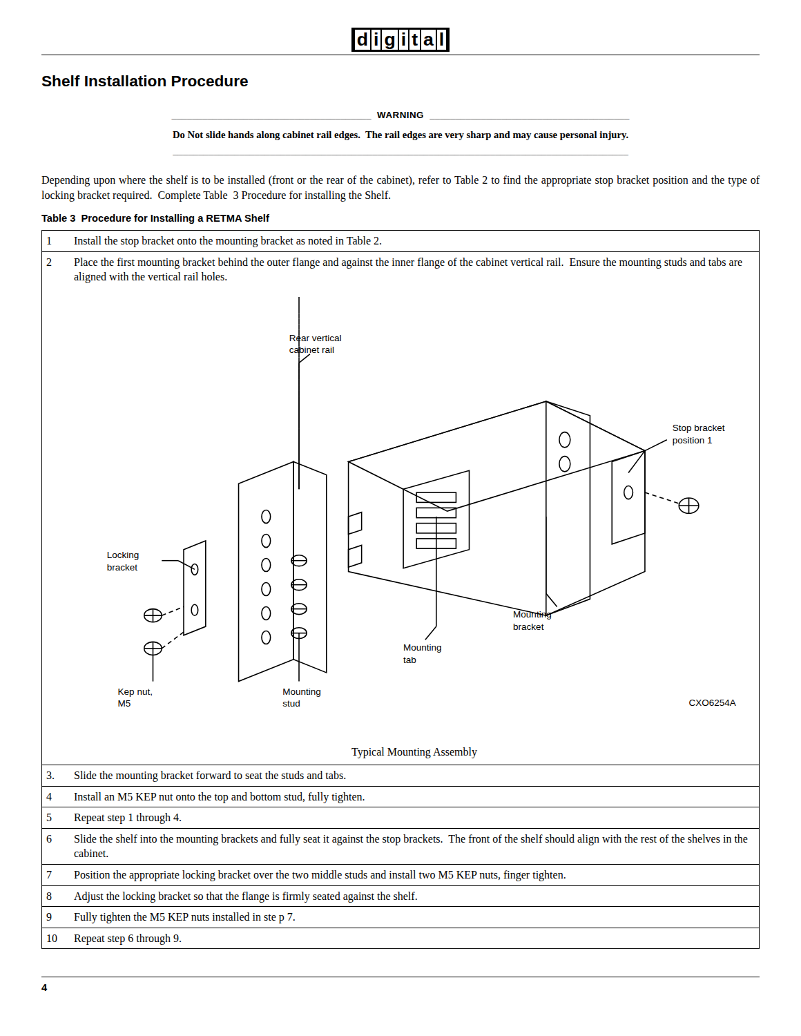digital
Shelf Installation Procedure
_______________________________________ WARNING _______________________________________
Do Not slide hands along cabinet rail edges. The rail edges are very sharp and may cause personal injury.
_________________________________________________________________________________________
Depending upon where the shelf is to be installed (front or the rear of the cabinet), refer to Table 2 to find the appropriate stop bracket position and the type of locking bracket required. Complete Table 3 Procedure for installing the Shelf.
Table 3 Procedure for Installing a RETMA Shelf
| 1 | Install the stop bracket onto the mounting bracket as noted in Table 2. |
| 2 | Place the first mounting bracket behind the outer flange and against the inner flange of the cabinet vertical rail. Ensure the mounting studs and tabs are aligned with the vertical rail holes. Rear vertical cabinet rail Locking bracket Kep nut, M5 Mounting stud Mounting tab Mounting bracket Stop bracket position 1 CXO6254A Typical Mounting Assembly |
| 3. | Slide the mounting bracket forward to seat the studs and tabs. |
| 4 | Install an M5 KEP nut onto the top and bottom stud, fully tighten. |
| 5 | Repeat step 1 through 4. |
| 6 | Slide the shelf into the mounting brackets and fully seat it against the stop brackets. The front of the shelf should align with the rest of the shelves in the cabinet. |
| 7 | Position the appropriate locking bracket over the two middle studs and install two M5 KEP nuts, finger tighten. |
| 8 | Adjust the locking bracket so that the flange is firmly seated against the shelf. |
| 9 | Fully tighten the M5 KEP nuts installed in ste p 7. |
| 10 | Repeat step 6 through 9. |
4